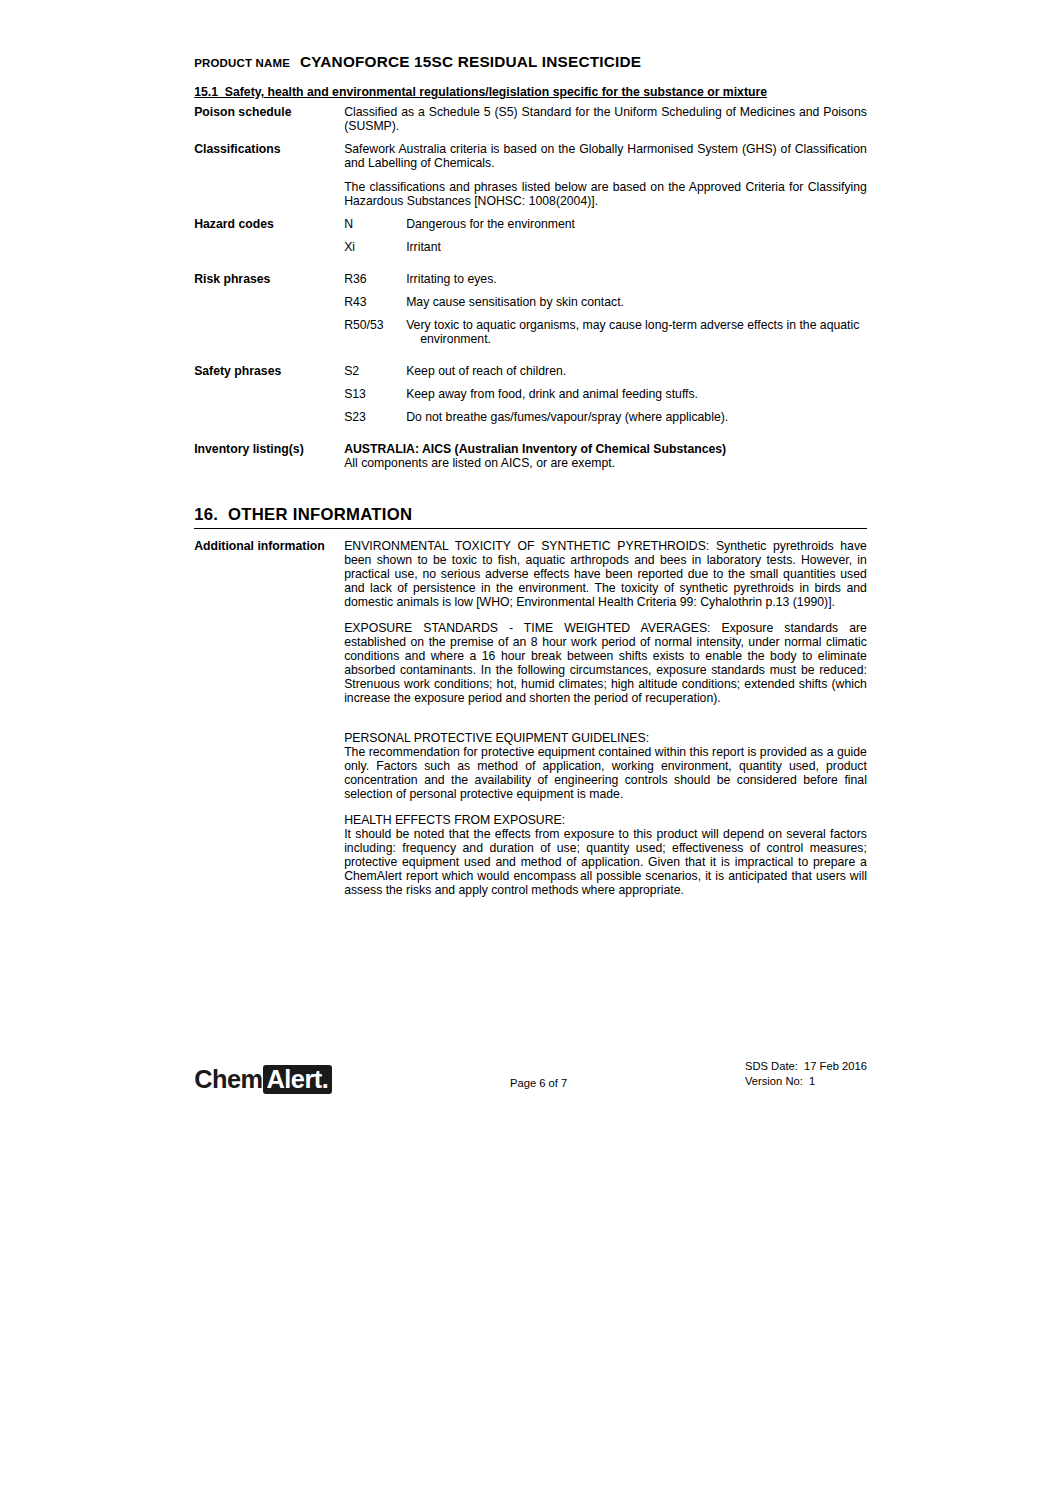PRODUCT NAME CYANOFORCE 15SC RESIDUAL INSECTICIDE
15.1 Safety, health and environmental regulations/legislation specific for the substance or mixture
| Poison schedule | Classified as a Schedule 5 (S5) Standard for the Uniform Scheduling of Medicines and Poisons (SUSMP). |
| Classifications | Safework Australia criteria is based on the Globally Harmonised System (GHS) of Classification and Labelling of Chemicals. The classifications and phrases listed below are based on the Approved Criteria for Classifying Hazardous Substances [NOHSC: 1008(2004)]. |
| Hazard codes | / N / Dangerous for the environment / / Xi / Irritant / |
| Risk phrases | / R36 / Irritating to eyes. / / R43 / May cause sensitisation by skin contact. / / R50/53 / Very toxic to aquatic organisms, may cause long-term adverse effects in the aquatic environment. / |
| Safety phrases | / S2 / Keep out of reach of children. / / S13 / Keep away from food, drink and animal feeding stuffs. / / S23 / Do not breathe gas/fumes/vapour/spray (where applicable). / |
| Inventory listing(s) | AUSTRALIA: AICS (Australian Inventory of Chemical Substances) All components are listed on AICS, or are exempt. |
16. OTHER INFORMATION
Additional information
ENVIRONMENTAL TOXICITY OF SYNTHETIC PYRETHROIDS: Synthetic pyrethroids have been shown to be toxic to fish, aquatic arthropods and bees in laboratory tests. However, in practical use, no serious adverse effects have been reported due to the small quantities used and lack of persistence in the environment. The toxicity of synthetic pyrethroids in birds and domestic animals is low [WHO; Environmental Health Criteria 99: Cyhalothrin p.13 (1990)].
EXPOSURE STANDARDS - TIME WEIGHTED AVERAGES: Exposure standards are established on the premise of an 8 hour work period of normal intensity, under normal climatic conditions and where a 16 hour break between shifts exists to enable the body to eliminate absorbed contaminants. In the following circumstances, exposure standards must be reduced: Strenuous work conditions; hot, humid climates; high altitude conditions; extended shifts (which increase the exposure period and shorten the period of recuperation).
PERSONAL PROTECTIVE EQUIPMENT GUIDELINES:
The recommendation for protective equipment contained within this report is provided as a guide only. Factors such as method of application, working environment, quantity used, product concentration and the availability of engineering controls should be considered before final selection of personal protective equipment is made.
HEALTH EFFECTS FROM EXPOSURE:
It should be noted that the effects from exposure to this product will depend on several factors including: frequency and duration of use; quantity used; effectiveness of control measures; protective equipment used and method of application. Given that it is impractical to prepare a ChemAlert report which would encompass all possible scenarios, it is anticipated that users will assess the risks and apply control methods where appropriate.
Chem Alert.
Page 6 of 7
SDS Date: 17 Feb 2016
Version No: 1